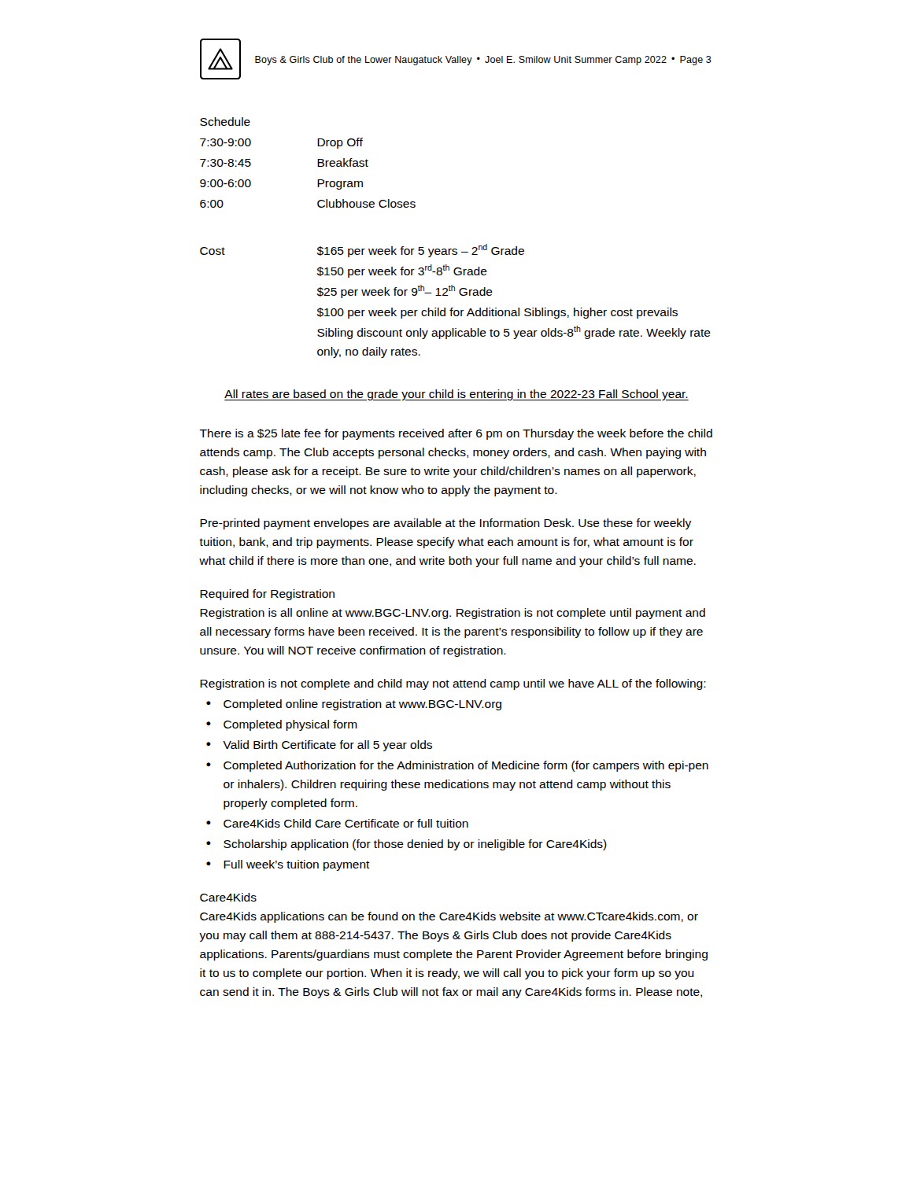Boys & Girls Club of the Lower Naugatuck Valley•Joel E. Smilow Unit Summer Camp 2022•Page 3
Schedule
| 7:30-9:00 | Drop Off |
| 7:30-8:45 | Breakfast |
| 9:00-6:00 | Program |
| 6:00 | Clubhouse Closes |
| Cost | $165 per week for 5 years – 2 nd Grade $150 per week for 3 rd -8 th Grade $25 per week for 9 th – 12 th Grade $100 per week per child for Additional Siblings, higher cost prevails Sibling discount only applicable to 5 year olds-8 th grade rate. Weekly rate only, no daily rates. |
All rates are based on the grade your child is entering in the 2022-23 Fall School year.
There is a $25 late fee for payments received after 6 pm on Thursday the week before the child attends camp. The Club accepts personal checks, money orders, and cash. When paying with cash, please ask for a receipt. Be sure to write your child/children’s names on all paperwork, including checks, or we will not know who to apply the payment to.
Pre-printed payment envelopes are available at the Information Desk. Use these for weekly tuition, bank, and trip payments. Please specify what each amount is for, what amount is for what child if there is more than one, and write both your full name and your child’s full name.
Required for Registration
Registration is all online at www.BGC-LNV.org. Registration is not complete until payment and all necessary forms have been received. It is the parent’s responsibility to follow up if they are unsure. You will NOT receive confirmation of registration.
Registration is not complete and child may not attend camp until we have ALL of the following:
Completed online registration at www.BGC-LNV.org
Completed physical form
Valid Birth Certificate for all 5 year olds
Completed Authorization for the Administration of Medicine form (for campers with epi-pen or inhalers). Children requiring these medications may not attend camp without this properly completed form.
Care4Kids Child Care Certificate or full tuition
Scholarship application (for those denied by or ineligible for Care4Kids)
Full week’s tuition payment
Care4Kids
Care4Kids applications can be found on the Care4Kids website at www.CTcare4kids.com, or you may call them at 888-214-5437. The Boys & Girls Club does not provide Care4Kids applications. Parents/guardians must complete the Parent Provider Agreement before bringing it to us to complete our portion. When it is ready, we will call you to pick your form up so you can send it in. The Boys & Girls Club will not fax or mail any Care4Kids forms in. Please note,